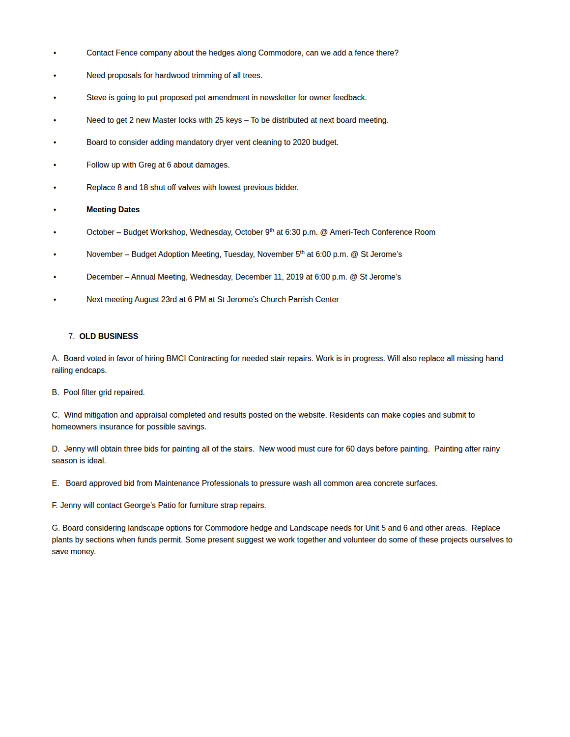• Contact Fence company about the hedges along Commodore, can we add a fence there?
• Need proposals for hardwood trimming of all trees.
• Steve is going to put proposed pet amendment in newsletter for owner feedback.
• Need to get 2 new Master locks with 25 keys – To be distributed at next board meeting.
• Board to consider adding mandatory dryer vent cleaning to 2020 budget.
• Follow up with Greg at 6 about damages.
• Replace 8 and 18 shut off valves with lowest previous bidder.
• Meeting Dates
• October – Budget Workshop, Wednesday, October 9th at 6:30 p.m. @ Ameri-Tech Conference Room
• November – Budget Adoption Meeting, Tuesday, November 5th at 6:00 p.m. @ St Jerome’s
• December – Annual Meeting, Wednesday, December 11, 2019 at 6:00 p.m. @ St Jerome’s
• Next meeting August 23rd at 6 PM at St Jerome’s Church Parrish Center
7. OLD BUSINESS
A. Board voted in favor of hiring BMCI Contracting for needed stair repairs. Work is in progress. Will also replace all missing hand railing endcaps.
B. Pool filter grid repaired.
C. Wind mitigation and appraisal completed and results posted on the website. Residents can make copies and submit to homeowners insurance for possible savings.
D. Jenny will obtain three bids for painting all of the stairs. New wood must cure for 60 days before painting. Painting after rainy season is ideal.
E. Board approved bid from Maintenance Professionals to pressure wash all common area concrete surfaces.
F. Jenny will contact George’s Patio for furniture strap repairs.
G. Board considering landscape options for Commodore hedge and Landscape needs for Unit 5 and 6 and other areas. Replace plants by sections when funds permit. Some present suggest we work together and volunteer do some of these projects ourselves to save money.